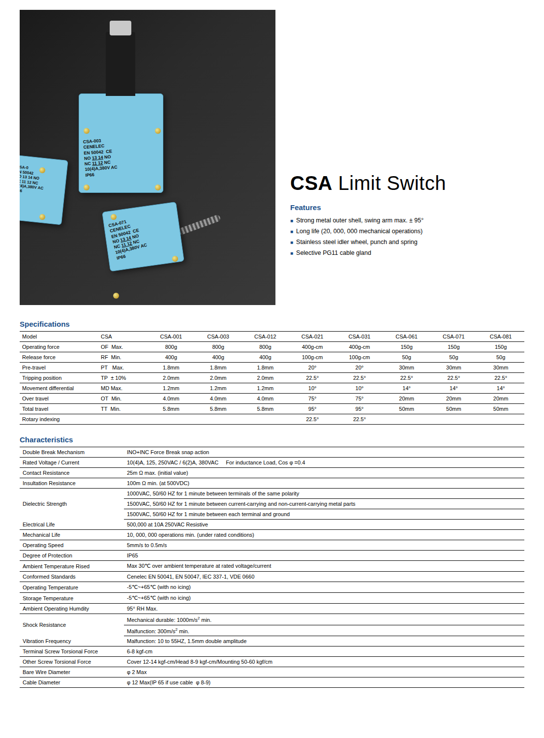CSA-0
EN 50042
NO 13 14 NO
NC 11 12 NC
10(4)A,380V AC
IP66
CSA-003
CENELEC
EN 50042 CE
NO 13 14 NO
NC 11 12 NC
10(4)A,380V AC
IP66
CSA-071
CENELEC
EN 50042 CE
NO 13 14 NO
NC 11 12 NC
10(4)A,380V AC
IP66
CSA Limit Switch
Features
Strong metal outer shell, swing arm max. ± 95°
Long life (20, 000, 000 mechanical operations)
Stainless steel idler wheel, punch and spring
Selective PG11 cable gland
Specifications
| Model | CSA | CSA-001 | CSA-003 | CSA-012 | CSA-021 | CSA-031 | CSA-061 | CSA-071 | CSA-081 |
| Operating force | OF Max. | 800g | 800g | 800g | 400g-cm | 400g-cm | 150g | 150g | 150g |
| Release force | RF Min. | 400g | 400g | 400g | 100g-cm | 100g-cm | 50g | 50g | 50g |
| Pre-travel | PT Max. | 1.8mm | 1.8mm | 1.8mm | 20° | 20° | 30mm | 30mm | 30mm |
| Tripping position | TP ± 10% | 2.0mm | 2.0mm | 2.0mm | 22.5° | 22.5° | 22.5° | 22.5° | 22.5° |
| Movement differential | MD Max. | 1.2mm | 1.2mm | 1.2mm | 10° | 10° | 14° | 14° | 14° |
| Over travel | OT Min. | 4.0mm | 4.0mm | 4.0mm | 75° | 75° | 20mm | 20mm | 20mm |
| Total travel | TT Min. | 5.8mm | 5.8mm | 5.8mm | 95° | 95° | 50mm | 50mm | 50mm |
| Rotary indexing | | | | | 22.5° | 22.5° | | | |
Characteristics
| Double Break Mechanism | INO+INC Force Break snap action |
| Rated Voltage / Current | 10(4)A, 125, 250VAC / 6(2)A, 380VAC For inductance Load, Cos φ =0.4 |
| Contact Resistance | 25m Ω max. (initial value) |
| Insultation Resistance | 100m Ω min. (at 500VDC) |
| Dielectric Strength | 1000VAC, 50/60 HZ for 1 minute between terminals of the same polarity |
| 1500VAC, 50/60 HZ for 1 minute between current-carrying and non-current-carrying metal parts |
| 1500VAC, 50/60 HZ for 1 minute between each terminal and ground |
| Electrical Life | 500,000 at 10A 250VAC Resistive |
| Mechanical Life | 10, 000, 000 operations min. (under rated conditions) |
| Operating Speed | 5mm/s to 0.5m/s |
| Degree of Protection | IP65 |
| Ambient Temperature Rised | Max 30℃ over ambient temperature at rated voltage/current |
| Conformed Standards | Cenelec EN 50041, EN 50047, IEC 337-1, VDE 0660 |
| Operating Temperature | -5℃~+65℃ (with no icing) |
| Storage Temperature | -5℃~+65℃ (with no icing) |
| Ambient Operating Humdity | 95° RH Max. |
| Shock Resistance | Mechanical durable: 1000m/s 2 min. |
| Malfunction: 300m/s 2 min. |
| Vibration Frequency | Malfunction: 10 to 55HZ, 1.5mm double amplitude |
| Terminal Screw Torsional Force | 6-8 kgf-cm |
| Other Screw Torsional Force | Cover 12-14 kgf-cm/Head 8-9 kgf-cm/Mounting 50-60 kgf/cm |
| Bare Wire Diameter | φ 2 Max |
| Cable Diameter | φ 12 Max(IP 65 if use cable φ 8-9) |